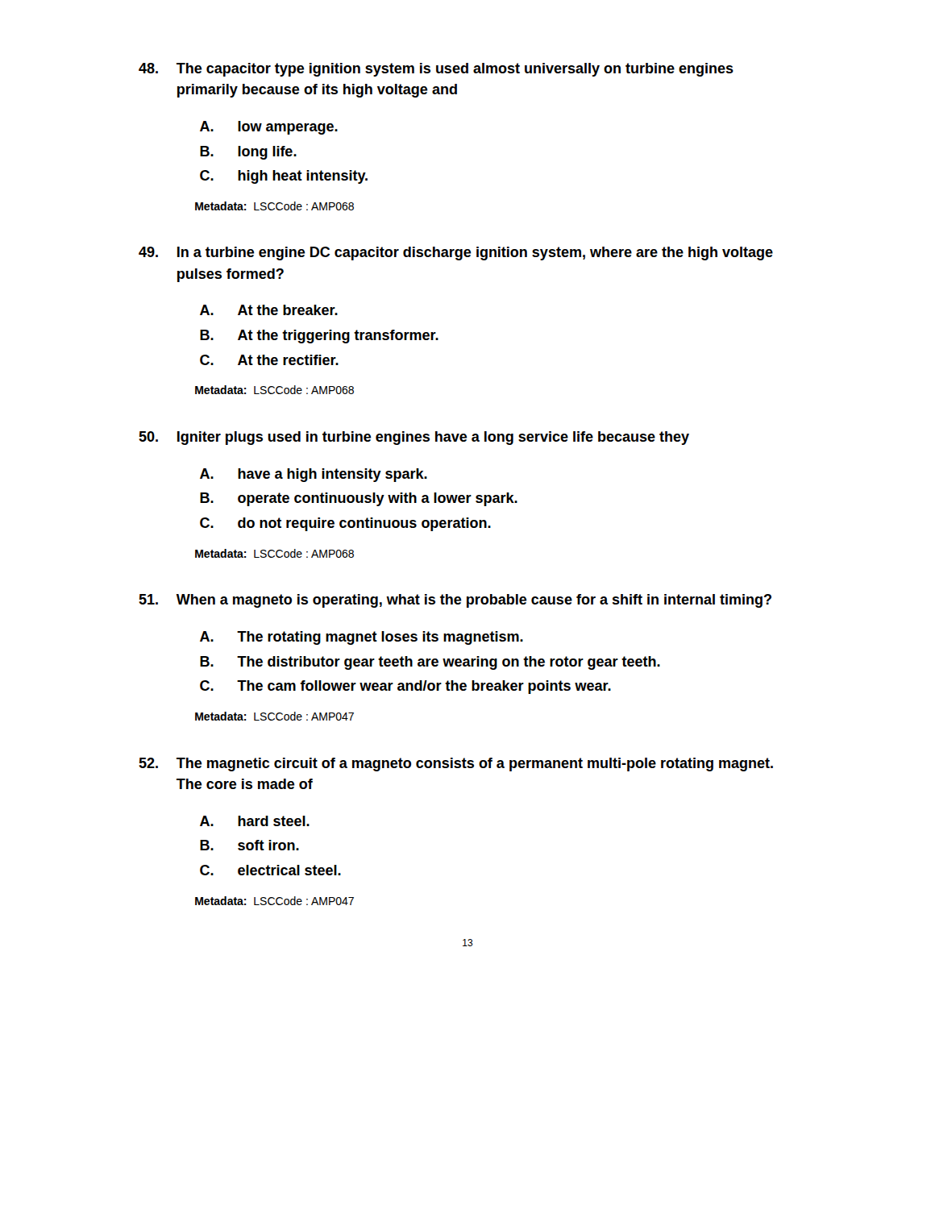The capacitor type ignition system is used almost universally on turbine engines primarily because of its high voltage and
low amperage.
long life.
high heat intensity.
Metadata: LSCCode : AMP068
In a turbine engine DC capacitor discharge ignition system, where are the high voltage pulses formed?
At the breaker.
At the triggering transformer.
At the rectifier.
Metadata: LSCCode : AMP068
Igniter plugs used in turbine engines have a long service life because they
have a high intensity spark.
operate continuously with a lower spark.
do not require continuous operation.
Metadata: LSCCode : AMP068
When a magneto is operating, what is the probable cause for a shift in internal timing?
The rotating magnet loses its magnetism.
The distributor gear teeth are wearing on the rotor gear teeth.
The cam follower wear and/or the breaker points wear.
Metadata: LSCCode : AMP047
The magnetic circuit of a magneto consists of a permanent multi-pole rotating magnet. The core is made of
hard steel.
soft iron.
electrical steel.
Metadata: LSCCode : AMP047
13